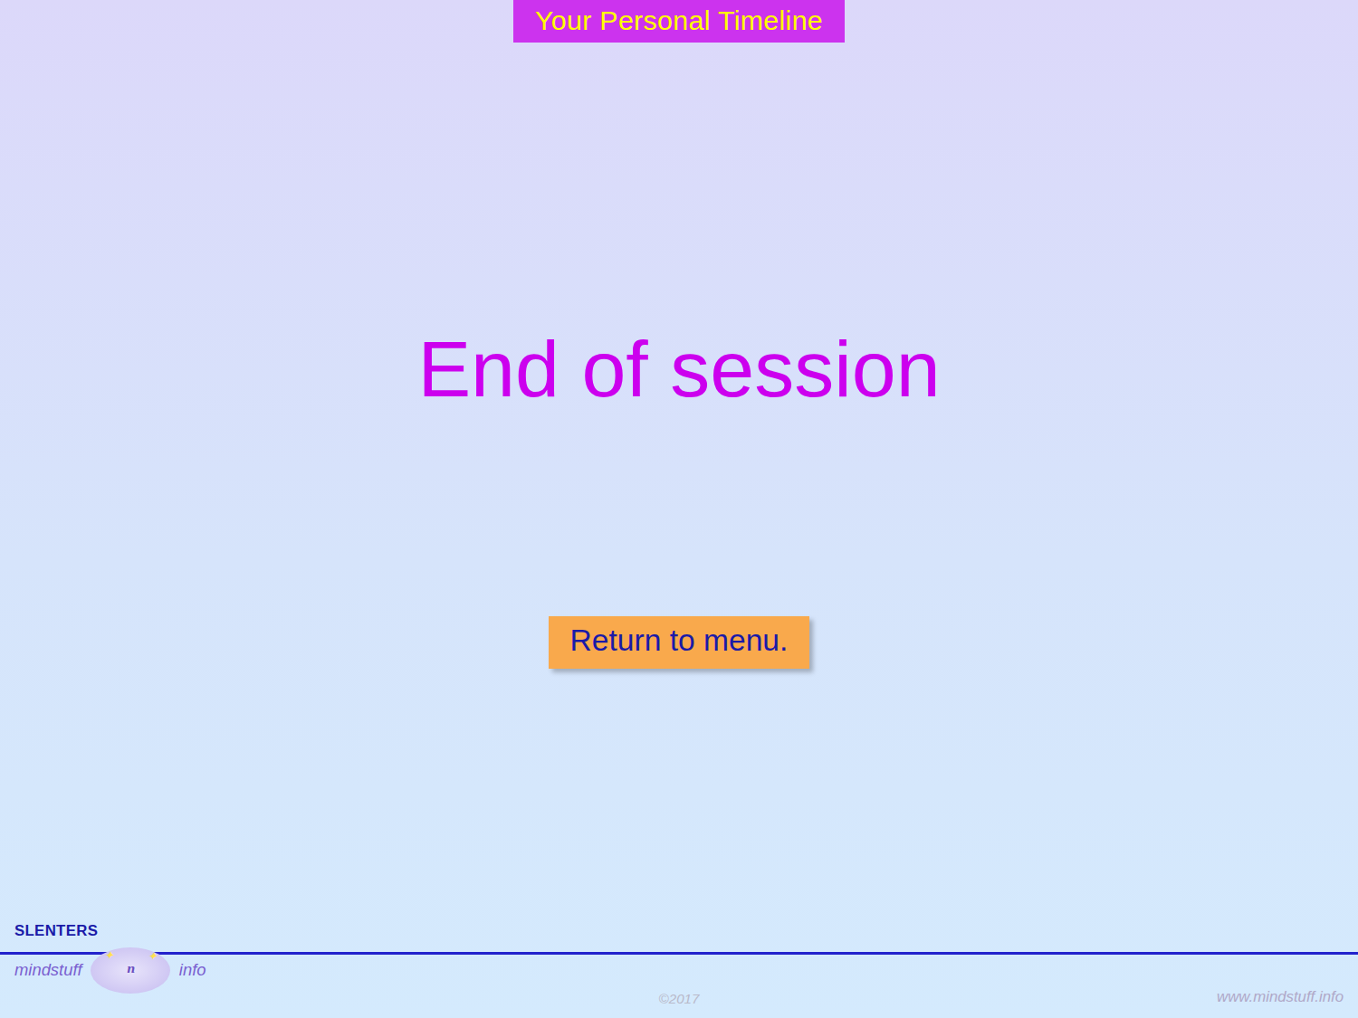Your Personal Timeline
End of session
Return to menu.
SLENTERS mindstuff ⁿ info
©2017 www.mindstuff.info